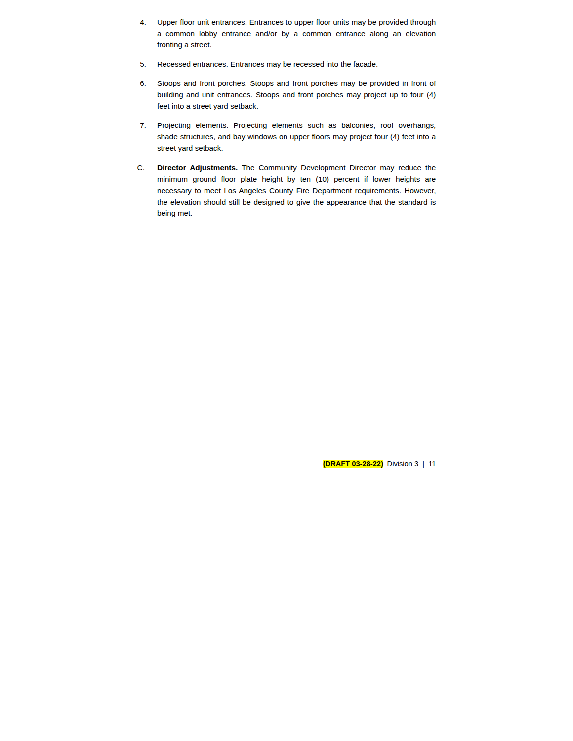4. Upper floor unit entrances. Entrances to upper floor units may be provided through a common lobby entrance and/or by a common entrance along an elevation fronting a street.
5. Recessed entrances. Entrances may be recessed into the facade.
6. Stoops and front porches. Stoops and front porches may be provided in front of building and unit entrances. Stoops and front porches may project up to four (4) feet into a street yard setback.
7. Projecting elements. Projecting elements such as balconies, roof overhangs, shade structures, and bay windows on upper floors may project four (4) feet into a street yard setback.
C. Director Adjustments. The Community Development Director may reduce the minimum ground floor plate height by ten (10) percent if lower heights are necessary to meet Los Angeles County Fire Department requirements. However, the elevation should still be designed to give the appearance that the standard is being met.
(DRAFT 03-28-22) Division 3 | 11